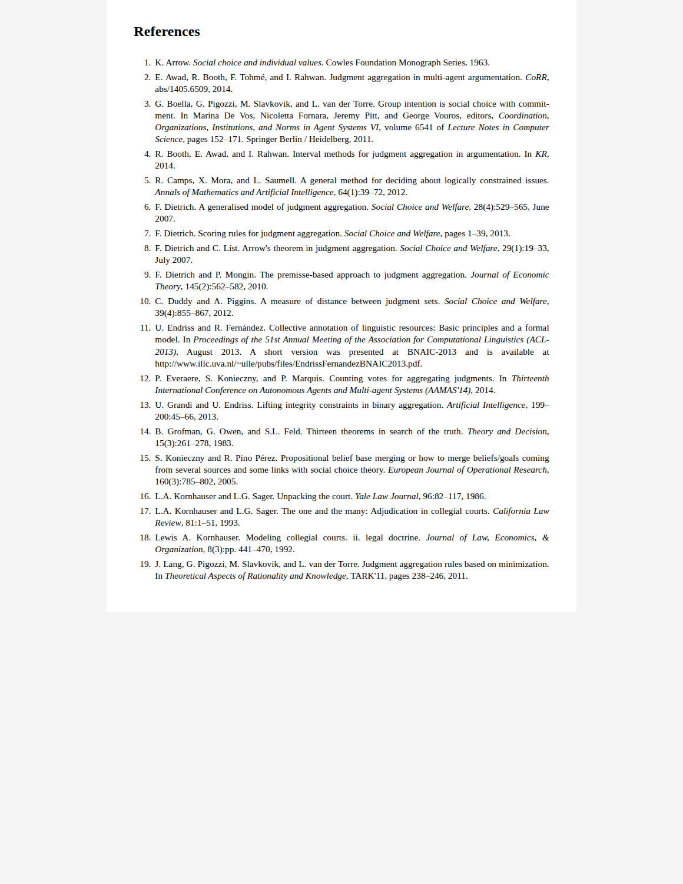References
K. Arrow. Social choice and individual values. Cowles Foundation Monograph Series, 1963.
E. Awad, R. Booth, F. Tohmé, and I. Rahwan. Judgment aggregation in multi-agent argumentation. CoRR, abs/1405.6509, 2014.
G. Boella, G. Pigozzi, M. Slavkovik, and L. van der Torre. Group intention is social choice with commitment. In Marina De Vos, Nicoletta Fornara, Jeremy Pitt, and George Vouros, editors, Coordination, Organizations, Institutions, and Norms in Agent Systems VI, volume 6541 of Lecture Notes in Computer Science, pages 152–171. Springer Berlin / Heidelberg, 2011.
R. Booth, E. Awad, and I. Rahwan. Interval methods for judgment aggregation in argumentation. In KR, 2014.
R. Camps, X. Mora, and L. Saumell. A general method for deciding about logically constrained issues. Annals of Mathematics and Artificial Intelligence, 64(1):39–72, 2012.
F. Dietrich. A generalised model of judgment aggregation. Social Choice and Welfare, 28(4):529–565, June 2007.
F. Dietrich. Scoring rules for judgment aggregation. Social Choice and Welfare, pages 1–39, 2013.
F. Dietrich and C. List. Arrow's theorem in judgment aggregation. Social Choice and Welfare, 29(1):19–33, July 2007.
F. Dietrich and P. Mongin. The premisse-based approach to judgment aggregation. Journal of Economic Theory, 145(2):562–582, 2010.
C. Duddy and A. Piggins. A measure of distance between judgment sets. Social Choice and Welfare, 39(4):855–867, 2012.
U. Endriss and R. Fernández. Collective annotation of linguistic resources: Basic principles and a formal model. In Proceedings of the 51st Annual Meeting of the Association for Computational Linguistics (ACL-2013), August 2013. A short version was presented at BNAIC-2013 and is available at http://www.illc.uva.nl/~ulle/pubs/files/EndrissFernandezBNAIC2013.pdf.
P. Everaere, S. Konieczny, and P. Marquis. Counting votes for aggregating judgments. In Thirteenth International Conference on Autonomous Agents and Multi-agent Systems (AAMAS'14), 2014.
U. Grandi and U. Endriss. Lifting integrity constraints in binary aggregation. Artificial Intelligence, 199–200:45–66, 2013.
B. Grofman, G. Owen, and S.L. Feld. Thirteen theorems in search of the truth. Theory and Decision, 15(3):261–278, 1983.
S. Konieczny and R. Pino Pérez. Propositional belief base merging or how to merge beliefs/goals coming from several sources and some links with social choice theory. European Journal of Operational Research, 160(3):785–802, 2005.
L.A. Kornhauser and L.G. Sager. Unpacking the court. Yale Law Journal, 96:82–117, 1986.
L.A. Kornhauser and L.G. Sager. The one and the many: Adjudication in collegial courts. California Law Review, 81:1–51, 1993.
Lewis A. Kornhauser. Modeling collegial courts. ii. legal doctrine. Journal of Law, Economics, & Organization, 8(3):pp. 441–470, 1992.
J. Lang, G. Pigozzi, M. Slavkovik, and L. van der Torre. Judgment aggregation rules based on minimization. In Theoretical Aspects of Rationality and Knowledge, TARK'11, pages 238–246, 2011.